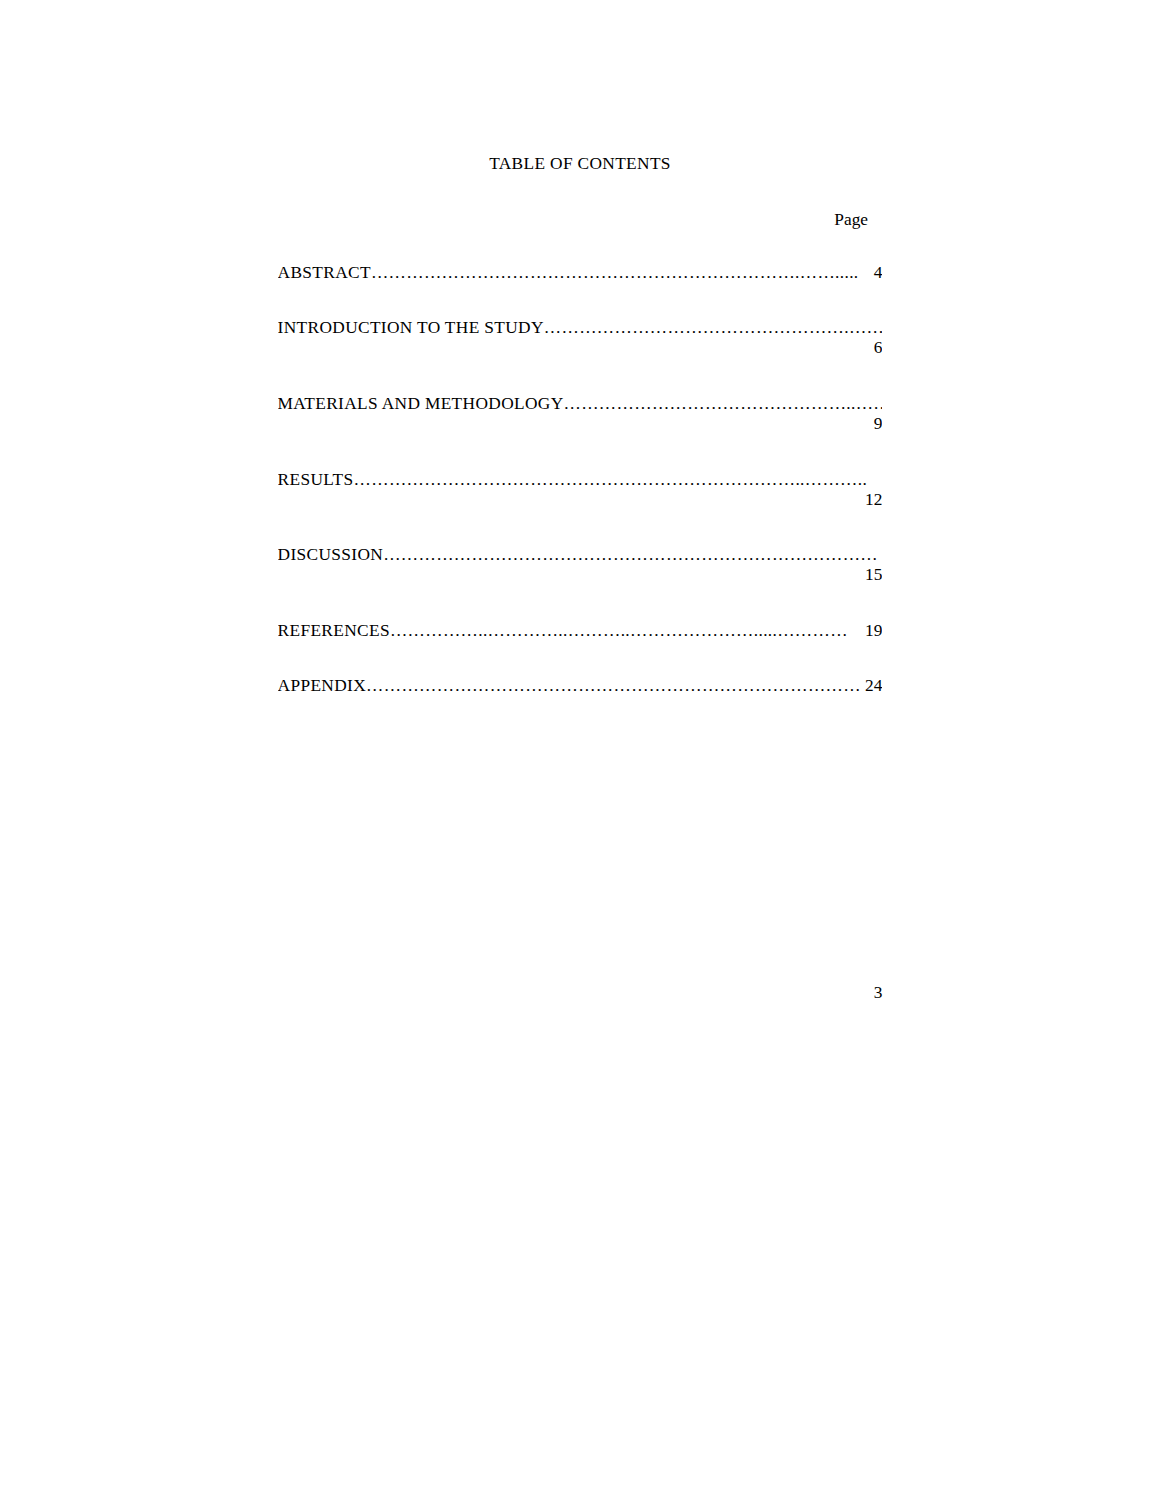TABLE OF CONTENTS
Page
ABSTRACT……………………………………………………………….……..... 4
INTRODUCTION TO THE STUDY…………………………………………….………6
MATERIALS AND METHODOLOGY…………………………………………..………. 9
RESULTS…………………………………………………………………..……….. 12
DISCUSSION…………………………………………………………………………15
REFERENCES……………..…………..………..………………….....…………19
APPENDIX…………………………………………………………………………24
3